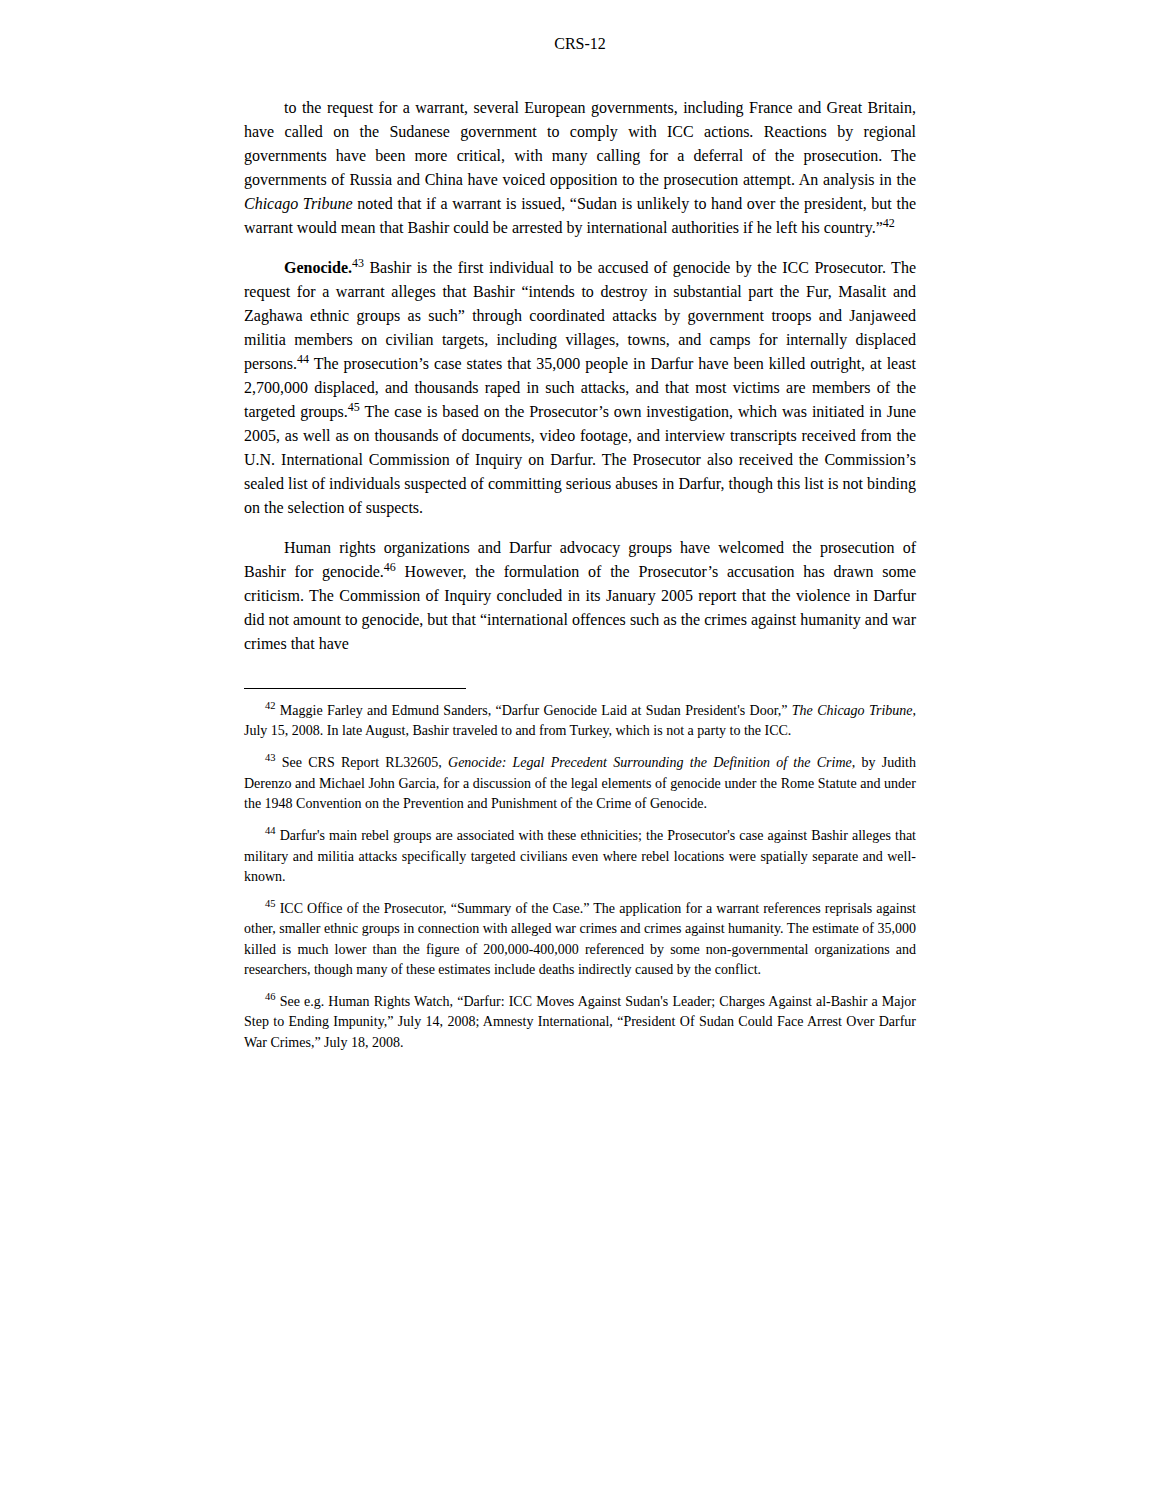CRS-12
to the request for a warrant, several European governments, including France and Great Britain, have called on the Sudanese government to comply with ICC actions. Reactions by regional governments have been more critical, with many calling for a deferral of the prosecution. The governments of Russia and China have voiced opposition to the prosecution attempt. An analysis in the Chicago Tribune noted that if a warrant is issued, “Sudan is unlikely to hand over the president, but the warrant would mean that Bashir could be arrested by international authorities if he left his country.”42
Genocide.43 Bashir is the first individual to be accused of genocide by the ICC Prosecutor. The request for a warrant alleges that Bashir “intends to destroy in substantial part the Fur, Masalit and Zaghawa ethnic groups as such” through coordinated attacks by government troops and Janjaweed militia members on civilian targets, including villages, towns, and camps for internally displaced persons.44 The prosecution’s case states that 35,000 people in Darfur have been killed outright, at least 2,700,000 displaced, and thousands raped in such attacks, and that most victims are members of the targeted groups.45 The case is based on the Prosecutor’s own investigation, which was initiated in June 2005, as well as on thousands of documents, video footage, and interview transcripts received from the U.N. International Commission of Inquiry on Darfur. The Prosecutor also received the Commission’s sealed list of individuals suspected of committing serious abuses in Darfur, though this list is not binding on the selection of suspects.
Human rights organizations and Darfur advocacy groups have welcomed the prosecution of Bashir for genocide.46 However, the formulation of the Prosecutor’s accusation has drawn some criticism. The Commission of Inquiry concluded in its January 2005 report that the violence in Darfur did not amount to genocide, but that “international offences such as the crimes against humanity and war crimes that have
42 Maggie Farley and Edmund Sanders, “Darfur Genocide Laid at Sudan President's Door,” The Chicago Tribune, July 15, 2008. In late August, Bashir traveled to and from Turkey, which is not a party to the ICC.
43 See CRS Report RL32605, Genocide: Legal Precedent Surrounding the Definition of the Crime, by Judith Derenzo and Michael John Garcia, for a discussion of the legal elements of genocide under the Rome Statute and under the 1948 Convention on the Prevention and Punishment of the Crime of Genocide.
44 Darfur's main rebel groups are associated with these ethnicities; the Prosecutor's case against Bashir alleges that military and militia attacks specifically targeted civilians even where rebel locations were spatially separate and well-known.
45 ICC Office of the Prosecutor, “Summary of the Case.” The application for a warrant references reprisals against other, smaller ethnic groups in connection with alleged war crimes and crimes against humanity. The estimate of 35,000 killed is much lower than the figure of 200,000-400,000 referenced by some non-governmental organizations and researchers, though many of these estimates include deaths indirectly caused by the conflict.
46 See e.g. Human Rights Watch, “Darfur: ICC Moves Against Sudan's Leader; Charges Against al-Bashir a Major Step to Ending Impunity,” July 14, 2008; Amnesty International, “President Of Sudan Could Face Arrest Over Darfur War Crimes,” July 18, 2008.